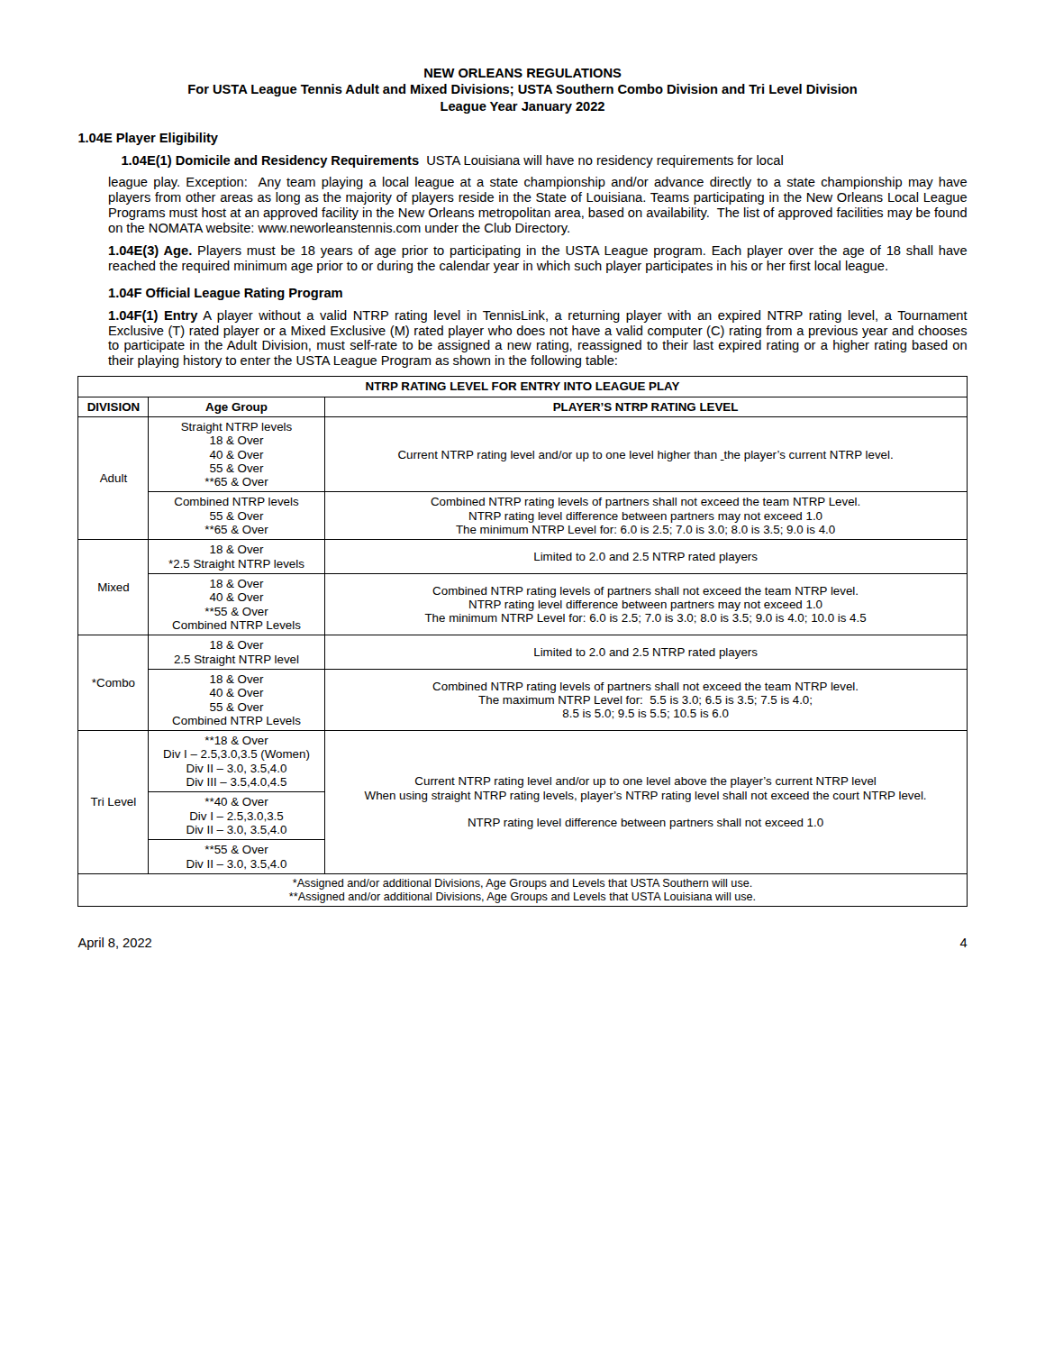NEW ORLEANS REGULATIONS
For USTA League Tennis Adult and Mixed Divisions; USTA Southern Combo Division and Tri Level Division
League Year January 2022
1.04E Player Eligibility
1.04E(1) Domicile and Residency Requirements USTA Louisiana will have no residency requirements for local
league play. Exception: Any team playing a local league at a state championship and/or advance directly to a state championship may have players from other areas as long as the majority of players reside in the State of Louisiana. Teams participating in the New Orleans Local League Programs must host at an approved facility in the New Orleans metropolitan area, based on availability. The list of approved facilities may be found on the NOMATA website: www.neworleanstennis.com under the Club Directory.
1.04E(3) Age. Players must be 18 years of age prior to participating in the USTA League program. Each player over the age of 18 shall have reached the required minimum age prior to or during the calendar year in which such player participates in his or her first local league.
1.04F Official League Rating Program
1.04F(1) Entry A player without a valid NTRP rating level in TennisLink, a returning player with an expired NTRP rating level, a Tournament Exclusive (T) rated player or a Mixed Exclusive (M) rated player who does not have a valid computer (C) rating from a previous year and chooses to participate in the Adult Division, must self-rate to be assigned a new rating, reassigned to their last expired rating or a higher rating based on their playing history to enter the USTA League Program as shown in the following table:
| NTRP RATING LEVEL FOR ENTRY INTO LEAGUE PLAY |
| DIVISION | Age Group | PLAYER’S NTRP RATING LEVEL |
| Adult | Straight NTRP levels 18 & Over 40 & Over 55 & Over **65 & Over | Current NTRP rating level and/or up to one level higher than the player’s current NTRP level. |
| Combined NTRP levels 55 & Over **65 & Over | Combined NTRP rating levels of partners shall not exceed the team NTRP Level. NTRP rating level difference between partners may not exceed 1.0 The minimum NTRP Level for: 6.0 is 2.5; 7.0 is 3.0; 8.0 is 3.5; 9.0 is 4.0 |
| Mixed | 18 & Over *2.5 Straight NTRP levels | Limited to 2.0 and 2.5 NTRP rated players |
| 18 & Over 40 & Over **55 & Over Combined NTRP Levels | Combined NTRP rating levels of partners shall not exceed the team NTRP level. NTRP rating level difference between partners may not exceed 1.0 The minimum NTRP Level for: 6.0 is 2.5; 7.0 is 3.0; 8.0 is 3.5; 9.0 is 4.0; 10.0 is 4.5 |
| *Combo | 18 & Over 2.5 Straight NTRP level | Limited to 2.0 and 2.5 NTRP rated players |
| 18 & Over 40 & Over 55 & Over Combined NTRP Levels | Combined NTRP rating levels of partners shall not exceed the team NTRP level. The maximum NTRP Level for: 5.5 is 3.0; 6.5 is 3.5; 7.5 is 4.0; 8.5 is 5.0; 9.5 is 5.5; 10.5 is 6.0 |
| Tri Level | **18 & Over Div I – 2.5,3.0,3.5 (Women) Div II – 3.0, 3.5,4.0 Div III – 3.5,4.0,4.5 | Current NTRP rating level and/or up to one level above the player’s current NTRP level When using straight NTRP rating levels, player’s NTRP rating level shall not exceed the court NTRP level. NTRP rating level difference between partners shall not exceed 1.0 |
| **40 & Over Div I – 2.5,3.0,3.5 Div II – 3.0, 3.5,4.0 |
| **55 & Over Div II – 3.0, 3.5,4.0 |
| *Assigned and/or additional Divisions, Age Groups and Levels that USTA Southern will use. **Assigned and/or additional Divisions, Age Groups and Levels that USTA Louisiana will use. |
April 8, 2022 4